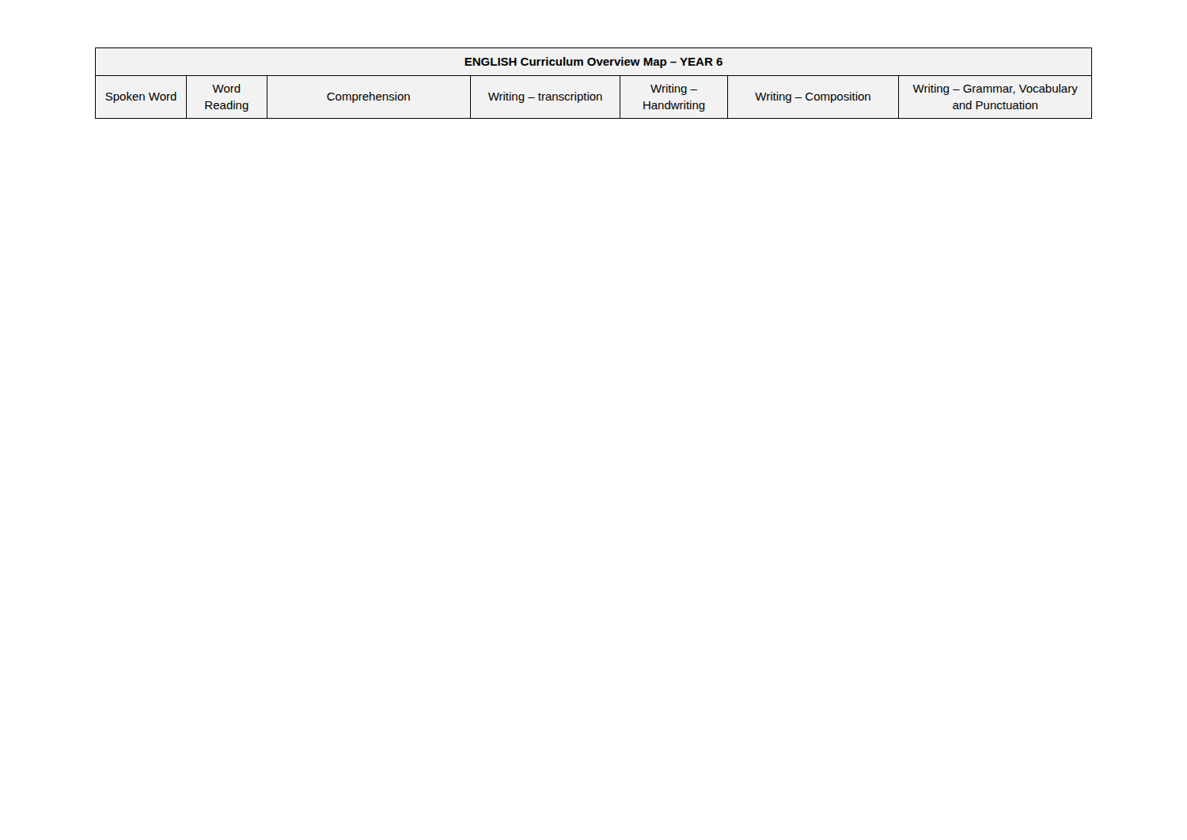| ENGLISH Curriculum Overview Map – YEAR 6 |
| --- |
| Spoken Word | Word Reading | Comprehension | Writing – transcription | Writing – Handwriting | Writing – Composition | Writing – Grammar, Vocabulary and Punctuation |